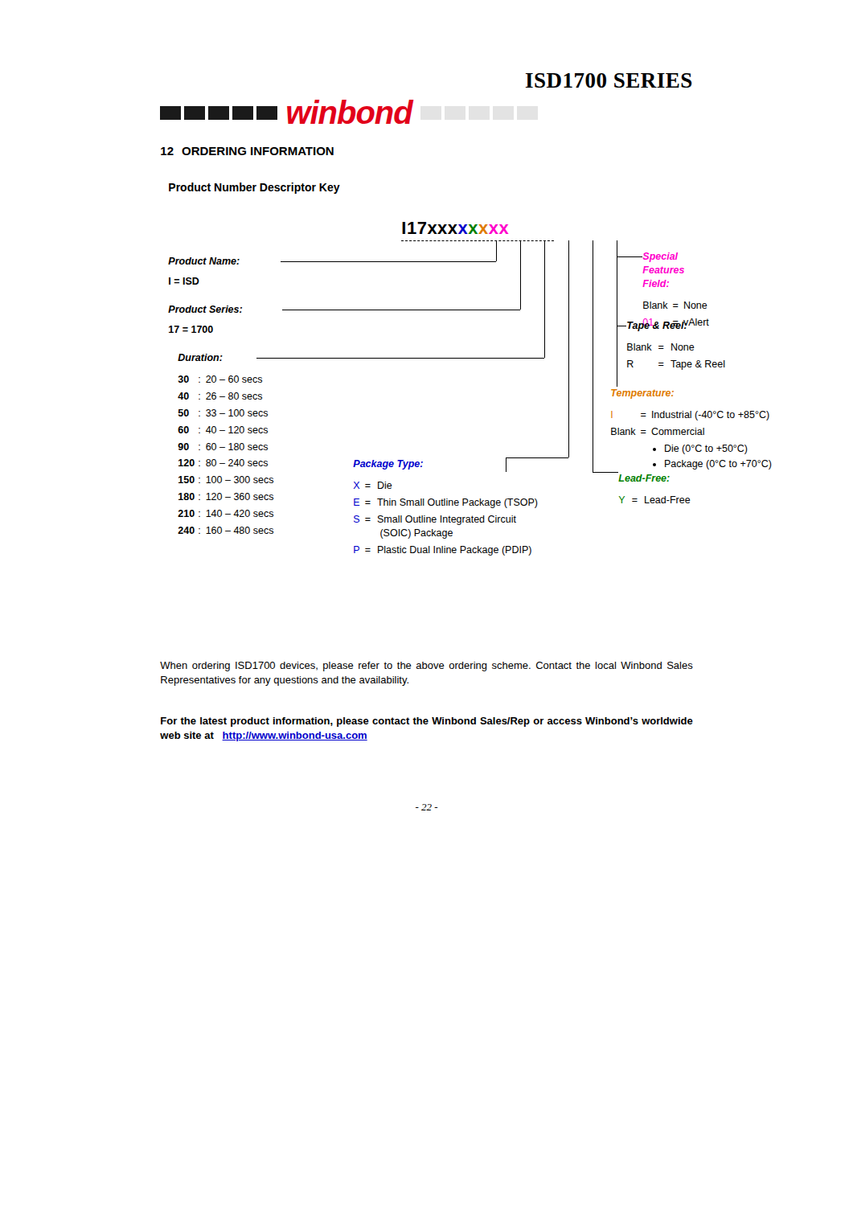ISD1700 SERIES
winbond
12 ORDERING INFORMATION
Product Number Descriptor Key
I17xxx xxxxx
Product Name:
I = ISD
Product Series:
17 = 1700
Duration:
| 30 | : | 20 – 60 secs |
| 40 | : | 26 – 80 secs |
| 50 | : | 33 – 100 secs |
| 60 | : | 40 – 120 secs |
| 90 | : | 60 – 180 secs |
| 120 | : | 80 – 240 secs |
| 150 | : | 100 – 300 secs |
| 180 | : | 120 – 360 secs |
| 210 | : | 140 – 420 secs |
| 240 | : | 160 – 480 secs |
Package Type:
| X | = | Die |
| E | = | Thin Small Outline Package (TSOP) |
| S | = | Small Outline Integrated Circuit (SOIC) Package |
| P | = | Plastic Dual Inline Package (PDIP) |
Special Features Field:
| Blank | = | None |
| 01 | = | vAlert |
Tape & Reel:
| Blank | = | None |
| R | = | Tape & Reel |
Temperature:
| I | = | Industrial (-40°C to +85°C) |
| Blank | = | Commercial Die (0°C to +50°C) Package (0°C to +70°C) |
Lead-Free:
| Y | = | Lead-Free |
When ordering ISD1700 devices, please refer to the above ordering scheme. Contact the local Winbond Sales Representatives for any questions and the availability.
For the latest product information, please contact the Winbond Sales/Rep or access Winbond’s worldwide web site at http://www.winbond-usa.com
- 22 -